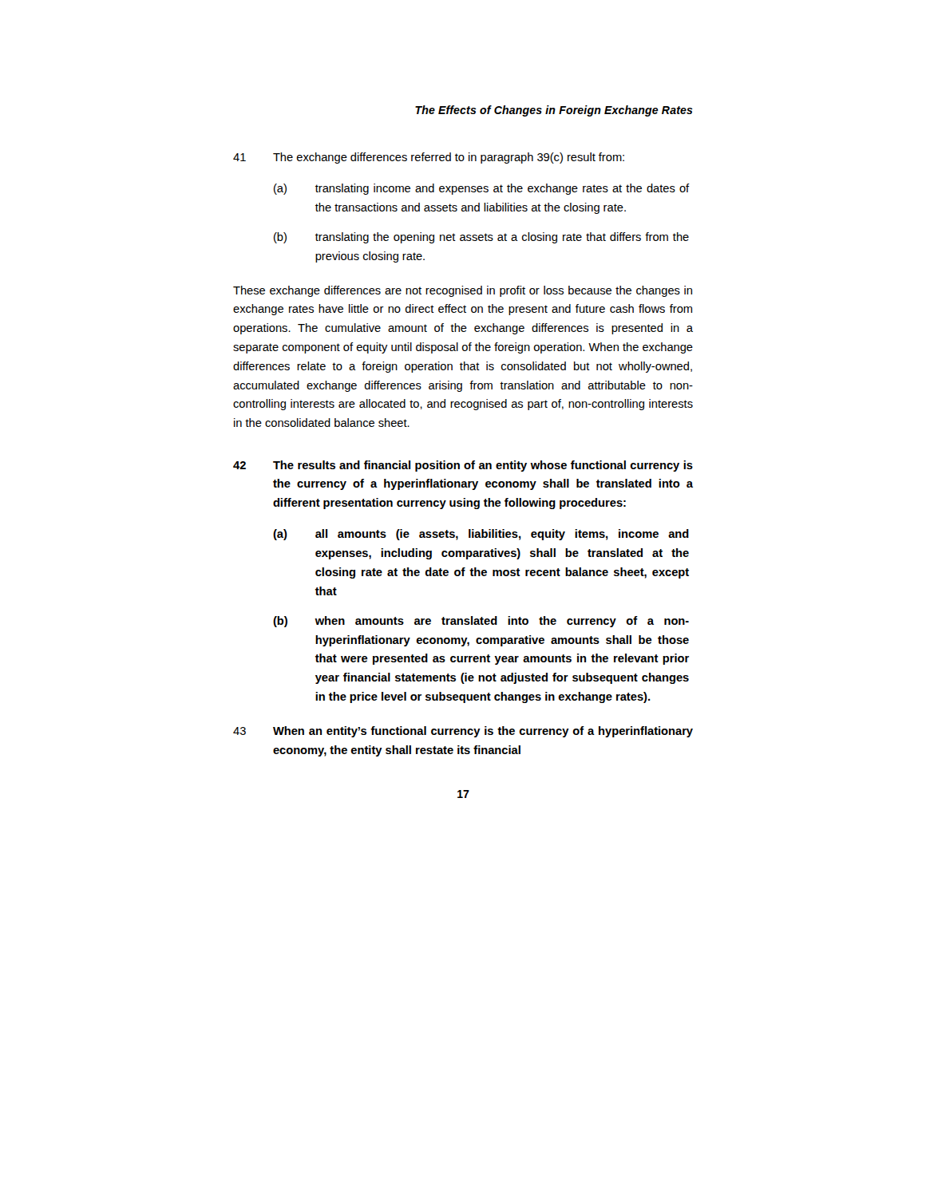The Effects of Changes in Foreign Exchange Rates
41
The exchange differences referred to in paragraph 39(c) result from:
(a) translating income and expenses at the exchange rates at the dates of the transactions and assets and liabilities at the closing rate.
(b) translating the opening net assets at a closing rate that differs from the previous closing rate.
These exchange differences are not recognised in profit or loss because the changes in exchange rates have little or no direct effect on the present and future cash flows from operations. The cumulative amount of the exchange differences is presented in a separate component of equity until disposal of the foreign operation. When the exchange differences relate to a foreign operation that is consolidated but not wholly-owned, accumulated exchange differences arising from translation and attributable to non-controlling interests are allocated to, and recognised as part of, non-controlling interests in the consolidated balance sheet.
42
The results and financial position of an entity whose functional currency is the currency of a hyperinflationary economy shall be translated into a different presentation currency using the following procedures:
(a) all amounts (ie assets, liabilities, equity items, income and expenses, including comparatives) shall be translated at the closing rate at the date of the most recent balance sheet, except that
(b) when amounts are translated into the currency of a non-hyperinflationary economy, comparative amounts shall be those that were presented as current year amounts in the relevant prior year financial statements (ie not adjusted for subsequent changes in the price level or subsequent changes in exchange rates).
43
When an entity’s functional currency is the currency of a hyperinflationary economy, the entity shall restate its financial
17